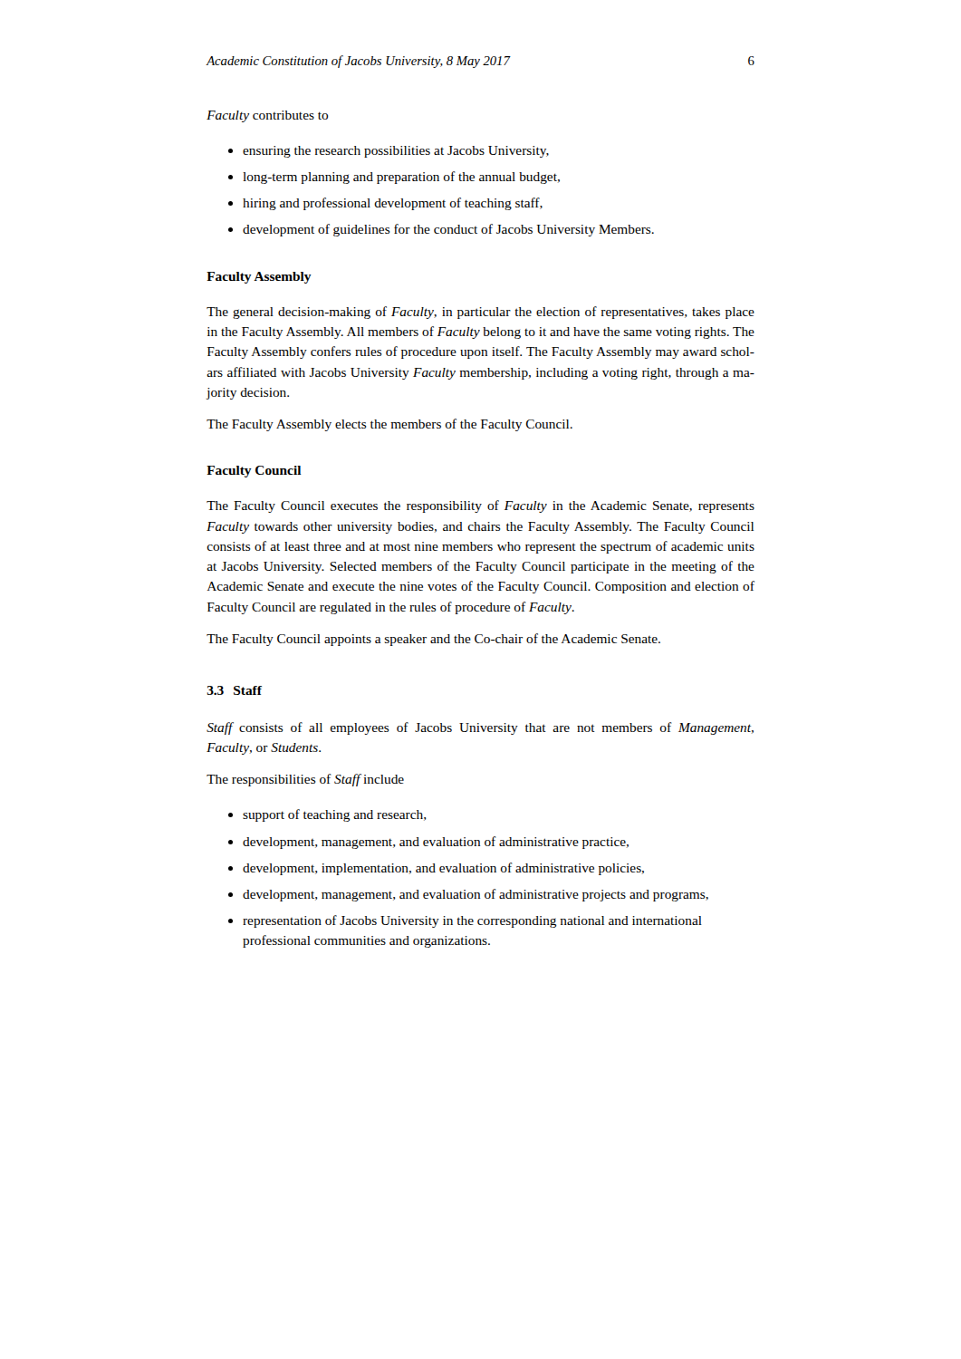Academic Constitution of Jacobs University, 8 May 2017 6
Faculty contributes to
ensuring the research possibilities at Jacobs University,
long-term planning and preparation of the annual budget,
hiring and professional development of teaching staff,
development of guidelines for the conduct of Jacobs University Members.
Faculty Assembly
The general decision-making of Faculty, in particular the election of representatives, takes place in the Faculty Assembly. All members of Faculty belong to it and have the same voting rights. The Faculty Assembly confers rules of procedure upon itself. The Faculty Assembly may award scholars affiliated with Jacobs University Faculty membership, including a voting right, through a majority decision.
The Faculty Assembly elects the members of the Faculty Council.
Faculty Council
The Faculty Council executes the responsibility of Faculty in the Academic Senate, represents Faculty towards other university bodies, and chairs the Faculty Assembly. The Faculty Council consists of at least three and at most nine members who represent the spectrum of academic units at Jacobs University. Selected members of the Faculty Council participate in the meeting of the Academic Senate and execute the nine votes of the Faculty Council. Composition and election of Faculty Council are regulated in the rules of procedure of Faculty.
The Faculty Council appoints a speaker and the Co-chair of the Academic Senate.
3.3 Staff
Staff consists of all employees of Jacobs University that are not members of Management, Faculty, or Students.
The responsibilities of Staff include
support of teaching and research,
development, management, and evaluation of administrative practice,
development, implementation, and evaluation of administrative policies,
development, management, and evaluation of administrative projects and programs,
representation of Jacobs University in the corresponding national and international professional communities and organizations.